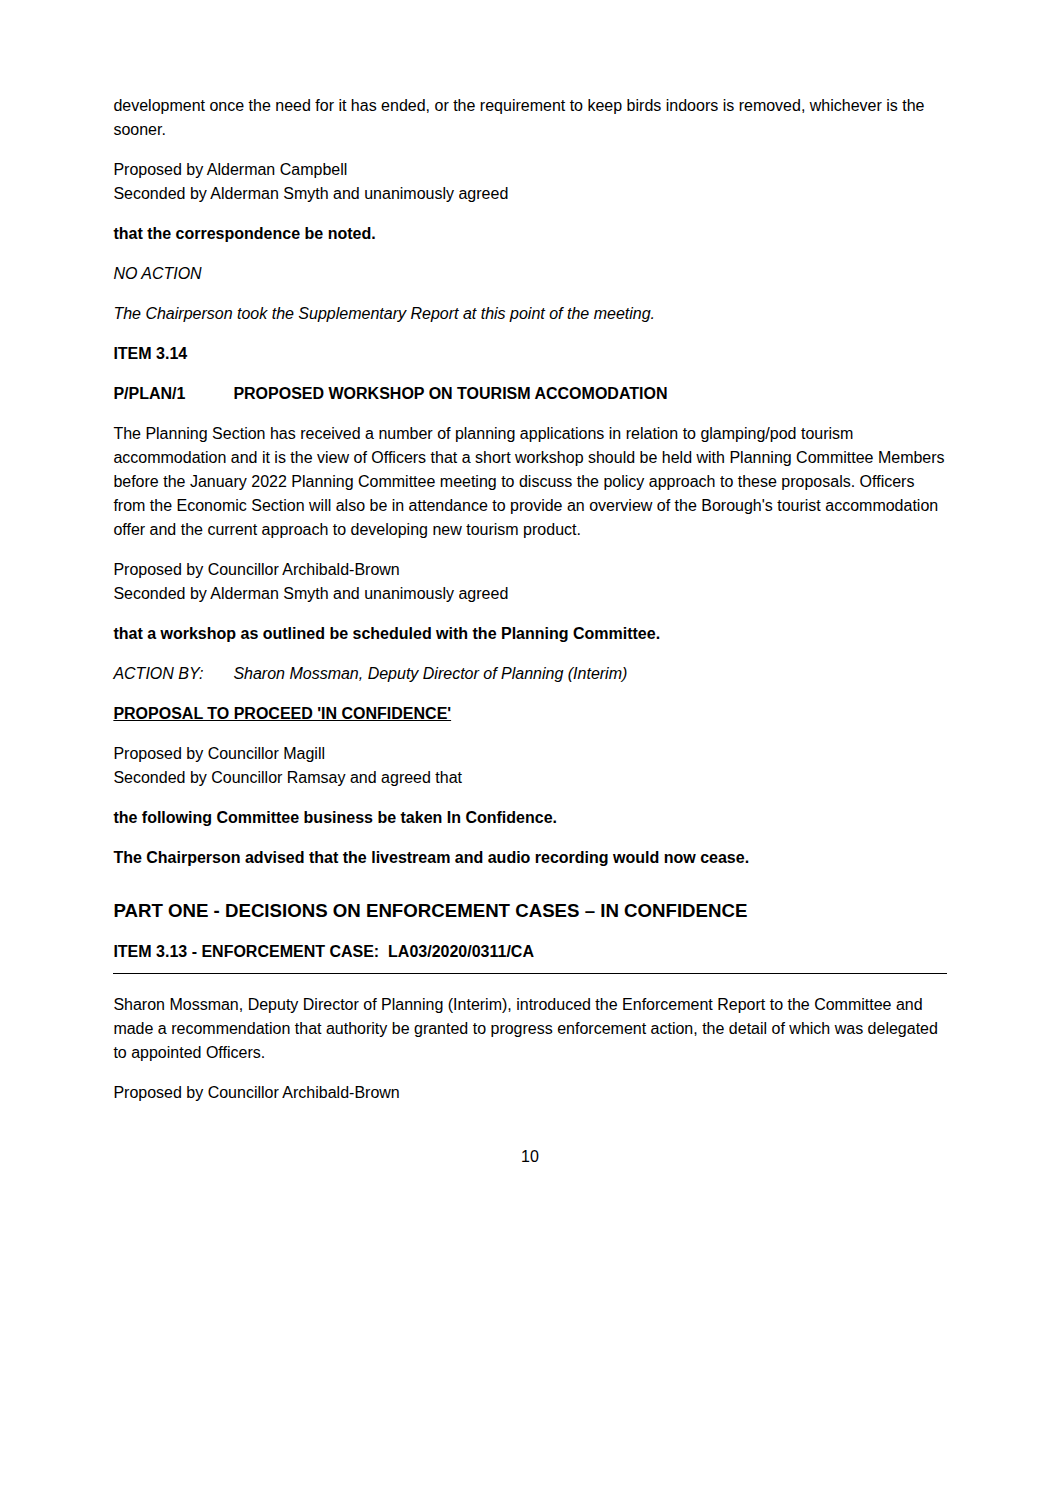development once the need for it has ended, or the requirement to keep birds indoors is removed, whichever is the sooner.
Proposed by Alderman Campbell
Seconded by Alderman Smyth and unanimously agreed
that the correspondence be noted.
NO ACTION
The Chairperson took the Supplementary Report at this point of the meeting.
ITEM 3.14
P/PLAN/1 PROPOSED WORKSHOP ON TOURISM ACCOMODATION
The Planning Section has received a number of planning applications in relation to glamping/pod tourism accommodation and it is the view of Officers that a short workshop should be held with Planning Committee Members before the January 2022 Planning Committee meeting to discuss the policy approach to these proposals. Officers from the Economic Section will also be in attendance to provide an overview of the Borough's tourist accommodation offer and the current approach to developing new tourism product.
Proposed by Councillor Archibald-Brown
Seconded by Alderman Smyth and unanimously agreed
that a workshop as outlined be scheduled with the Planning Committee.
ACTION BY: Sharon Mossman, Deputy Director of Planning (Interim)
PROPOSAL TO PROCEED 'IN CONFIDENCE'
Proposed by Councillor Magill
Seconded by Councillor Ramsay and agreed that
the following Committee business be taken In Confidence.
The Chairperson advised that the livestream and audio recording would now cease.
PART ONE - DECISIONS ON ENFORCEMENT CASES – IN CONFIDENCE
ITEM 3.13 - ENFORCEMENT CASE: LA03/2020/0311/CA
Sharon Mossman, Deputy Director of Planning (Interim), introduced the Enforcement Report to the Committee and made a recommendation that authority be granted to progress enforcement action, the detail of which was delegated to appointed Officers.
Proposed by Councillor Archibald-Brown
10